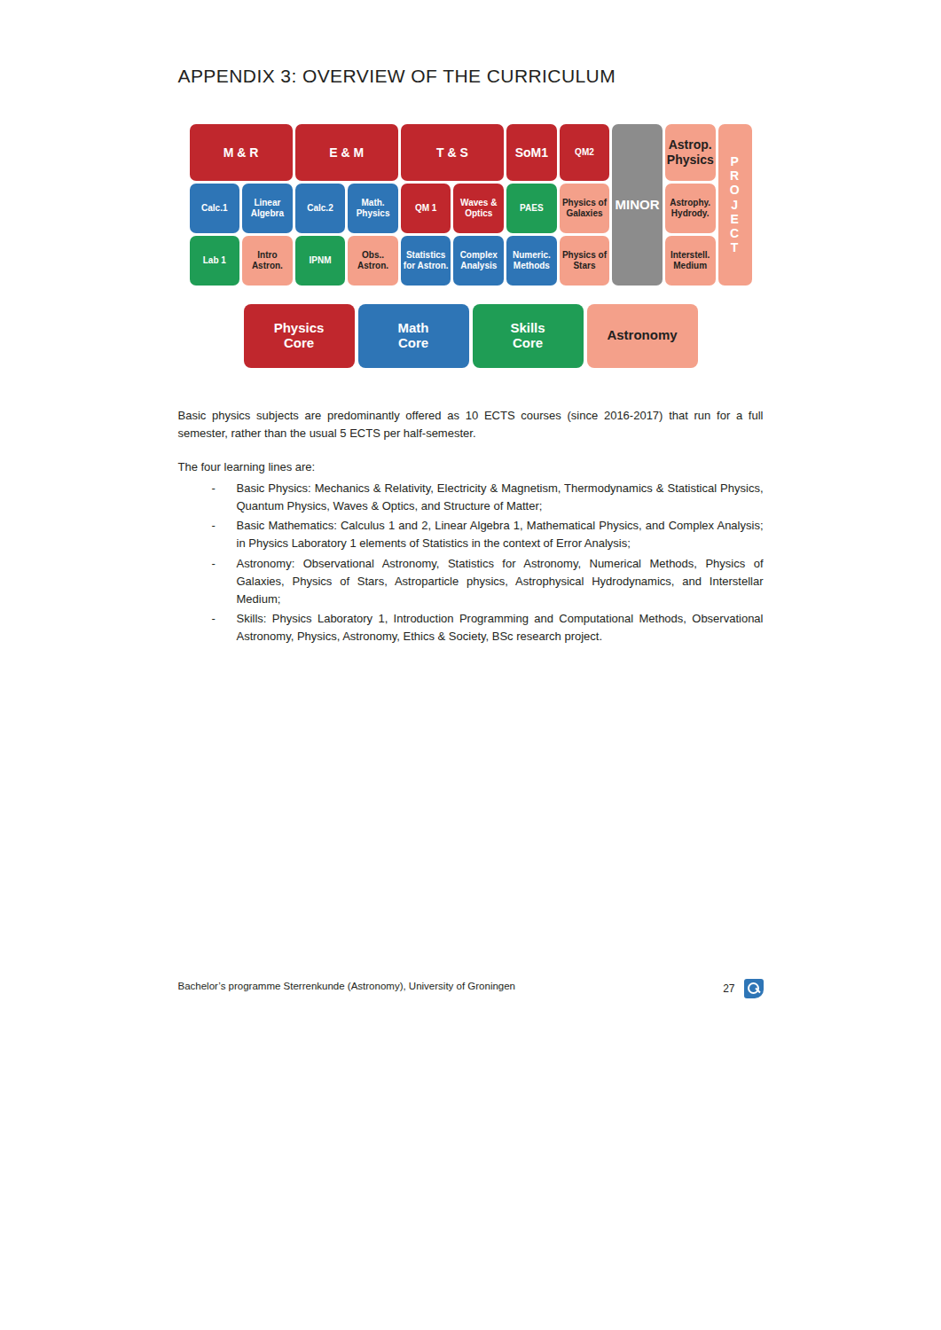APPENDIX 3: OVERVIEW OF THE CURRICULUM
| M & R | E & M | T & S | SoM1 | QM2 | MINOR | Astrop. Physics | P R O J E C T |
| Calc.1 | Linear Algebra | Calc.2 | Math. Physics | QM 1 | Waves & Optics | PAES | Physics of Galaxies | Astrophy. Hydrody. |
| Lab 1 | Intro Astron. | IPNM | Obs.. Astron. | Statistics for Astron. | Complex Analysis | Numeric. Methods | Physics of Stars | Interstell. Medium |
| Physics Core | Math Core | Skills Core | Astronomy |
Basic physics subjects are predominantly offered as 10 ECTS courses (since 2016-2017) that run for a full semester, rather than the usual 5 ECTS per half-semester.
The four learning lines are:
Basic Physics: Mechanics & Relativity, Electricity & Magnetism, Thermodynamics & Statistical Physics, Quantum Physics, Waves & Optics, and Structure of Matter;
Basic Mathematics: Calculus 1 and 2, Linear Algebra 1, Mathematical Physics, and Complex Analysis; in Physics Laboratory 1 elements of Statistics in the context of Error Analysis;
Astronomy: Observational Astronomy, Statistics for Astronomy, Numerical Methods, Physics of Galaxies, Physics of Stars, Astroparticle physics, Astrophysical Hydrodynamics, and Interstellar Medium;
Skills: Physics Laboratory 1, Introduction Programming and Computational Methods, Observational Astronomy, Physics, Astronomy, Ethics & Society, BSc research project.
Bachelor’s programme Sterrenkunde (Astronomy), University of Groningen
27